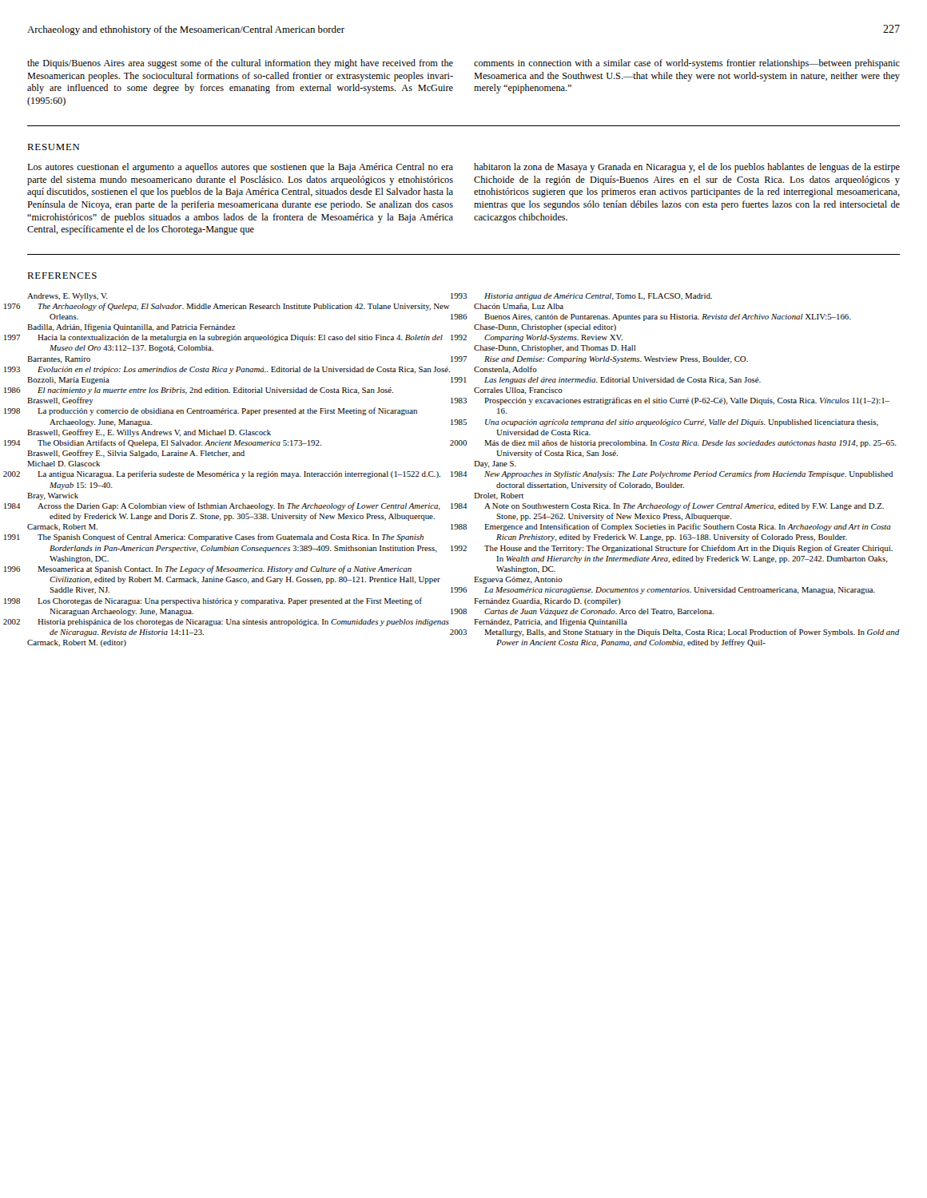Archaeology and ethnohistory of the Mesoamerican/Central American border
227
the Diquis/Buenos Aires area suggest some of the cultural information they might have received from the Mesoamerican peoples. The sociocultural formations of so-called frontier or extrasystemic peoples invariably are influenced to some degree by forces emanating from external world-systems. As McGuire (1995:60)
comments in connection with a similar case of world-systems frontier relationships—between prehispanic Mesoamerica and the Southwest U.S.—that while they were not world-system in nature, neither were they merely “epiphenomena.”
RESUMEN
Los autores cuestionan el argumento a aquellos autores que sostienen que la Baja América Central no era parte del sistema mundo mesoamericano durante el Posclásico. Los datos arqueológicos y etnohistóricos aquí discutidos, sostienen el que los pueblos de la Baja América Central, situados desde El Salvador hasta la Península de Nicoya, eran parte de la periferia mesoamericana durante ese periodo. Se analizan dos casos “microhistóricos” de pueblos situados a ambos lados de la frontera de Mesoamérica y la Baja América Central, específicamente el de los Chorotega-Mangue que
habitaron la zona de Masaya y Granada en Nicaragua y, el de los pueblos hablantes de lenguas de la estirpe Chichoide de la región de Diquís-Buenos Aires en el sur de Costa Rica. Los datos arqueológicos y etnohistóricos sugieren que los primeros eran activos participantes de la red interregional mesoamericana, mientras que los segundos sólo tenían débiles lazos con esta pero fuertes lazos con la red intersocietal de cacicazgos chibchoides.
REFERENCES
Andrews, E. Wyllys, V.
1976 The Archaeology of Quelepa, El Salvador. Middle American Research Institute Publication 42. Tulane University, New Orleans.
Badilla, Adrián, Ifigenia Quintanilla, and Patricia Fernández
1997 Hacia la contextualización de la metalurgia en la subregión arqueológica Diquís: El caso del sitio Finca 4. Boletín del Museo del Oro 43:112–137. Bogotá, Colombia.
Barrantes, Ramiro
1993 Evolución en el trópico: Los amerindios de Costa Rica y Panamá.. Editorial de la Universidad de Costa Rica, San José.
Bozzoli, María Eugenia
1986 El nacimiento y la muerte entre los Bribris, 2nd edition. Editorial Universidad de Costa Rica, San José.
Braswell, Geoffrey
1998 La producción y comercio de obsidiana en Centroamérica. Paper presented at the First Meeting of Nicaraguan Archaeology. June, Managua.
Braswell, Geoffrey E., E. Willys Andrews V, and Michael D. Glascock
1994 The Obsidian Artifacts of Quelepa, El Salvador. Ancient Mesoamerica 5:173–192.
Braswell, Geoffrey E., Silvia Salgado, Laraine A. Fletcher, and
Michael D. Glascock
2002 La antigua Nicaragua. La periferia sudeste de Mesomérica y la región maya. Interacción interregional (1–1522 d.C.). Mayab 15: 19–40.
Bray, Warwick
1984 Across the Darien Gap: A Colombian view of Isthmian Archaeology. In The Archaeology of Lower Central America, edited by Frederick W. Lange and Doris Z. Stone, pp. 305–338. University of New Mexico Press, Albuquerque.
Carmack, Robert M.
1991 The Spanish Conquest of Central America: Comparative Cases from Guatemala and Costa Rica. In The Spanish Borderlands in Pan-American Perspective, Columbian Consequences 3:389–409. Smithsonian Institution Press, Washington, DC.
1996 Mesoamerica at Spanish Contact. In The Legacy of Mesoamerica. History and Culture of a Native American Civilization, edited by Robert M. Carmack, Janine Gasco, and Gary H. Gossen, pp. 80–121. Prentice Hall, Upper Saddle River, NJ.
1998 Los Chorotegas de Nicaragua: Una perspectiva histórica y comparativa. Paper presented at the First Meeting of Nicaraguan Archaeology. June, Managua.
2002 Historia prehispánica de los chorotegas de Nicaragua: Una síntesis antropológica. In Comunidades y pueblos indígenas de Nicaragua. Revista de Historia 14:11–23.
Carmack, Robert M. (editor)
1993 Historia antigua de América Central, Tomo L, FLACSO, Madrid.
Chacón Umaña, Luz Alba
1986 Buenos Aires, cantón de Puntarenas. Apuntes para su Historia. Revista del Archivo Nacional XLIV:5–166.
Chase-Dunn, Christopher (special editor)
1992 Comparing World-Systems. Review XV.
Chase-Dunn, Christopher, and Thomas D. Hall
1997 Rise and Demise: Comparing World-Systems. Westview Press, Boulder, CO.
Constenla, Adolfo
1991 Las lenguas del área intermedia. Editorial Universidad de Costa Rica, San José.
Corrales Ulloa, Francisco
1983 Prospección y excavaciones estratigráficas en el sitio Curré (P-62-Cé), Valle Diquís, Costa Rica. Vínculos 11(1–2):1–16.
1985 Una ocupación agrícola temprana del sitio arqueológico Curré, Valle del Diquís. Unpublished licenciatura thesis, Universidad de Costa Rica.
2000 Más de diez mil años de historia precolombina. In Costa Rica. Desde las sociedades autóctonas hasta 1914, pp. 25–65. University of Costa Rica, San José.
Day, Jane S.
1984 New Approaches in Stylistic Analysis: The Late Polychrome Period Ceramics from Hacienda Tempisque. Unpublished doctoral dissertation, University of Colorado, Boulder.
Drolet, Robert
1984 A Note on Southwestern Costa Rica. In The Archaeology of Lower Central America, edited by F.W. Lange and D.Z. Stone, pp. 254–262. University of New Mexico Press, Albuquerque.
1988 Emergence and Intensification of Complex Societies in Pacific Southern Costa Rica. In Archaeology and Art in Costa Rican Prehistory, edited by Frederick W. Lange, pp. 163–188. University of Colorado Press, Boulder.
1992 The House and the Territory: The Organizational Structure for Chiefdom Art in the Diquís Region of Greater Chiriquí. In Wealth and Hierarchy in the Intermediate Area, edited by Frederick W. Lange, pp. 207–242. Dumbarton Oaks, Washington, DC.
Esgueva Gómez, Antonio
1996 La Mesoamérica nicaragüense. Documentos y comentarios. Universidad Centroamericana, Managua, Nicaragua.
Fernández Guardia, Ricardo D. (compiler)
1908 Cartas de Juan Vázquez de Coronado. Arco del Teatro, Barcelona.
Fernández, Patricia, and Ifigenia Quintanilla
2003 Metallurgy, Balls, and Stone Statuary in the Diquís Delta, Costa Rica; Local Production of Power Symbols. In Gold and Power in Ancient Costa Rica, Panama, and Colombia, edited by Jeffrey Quil-